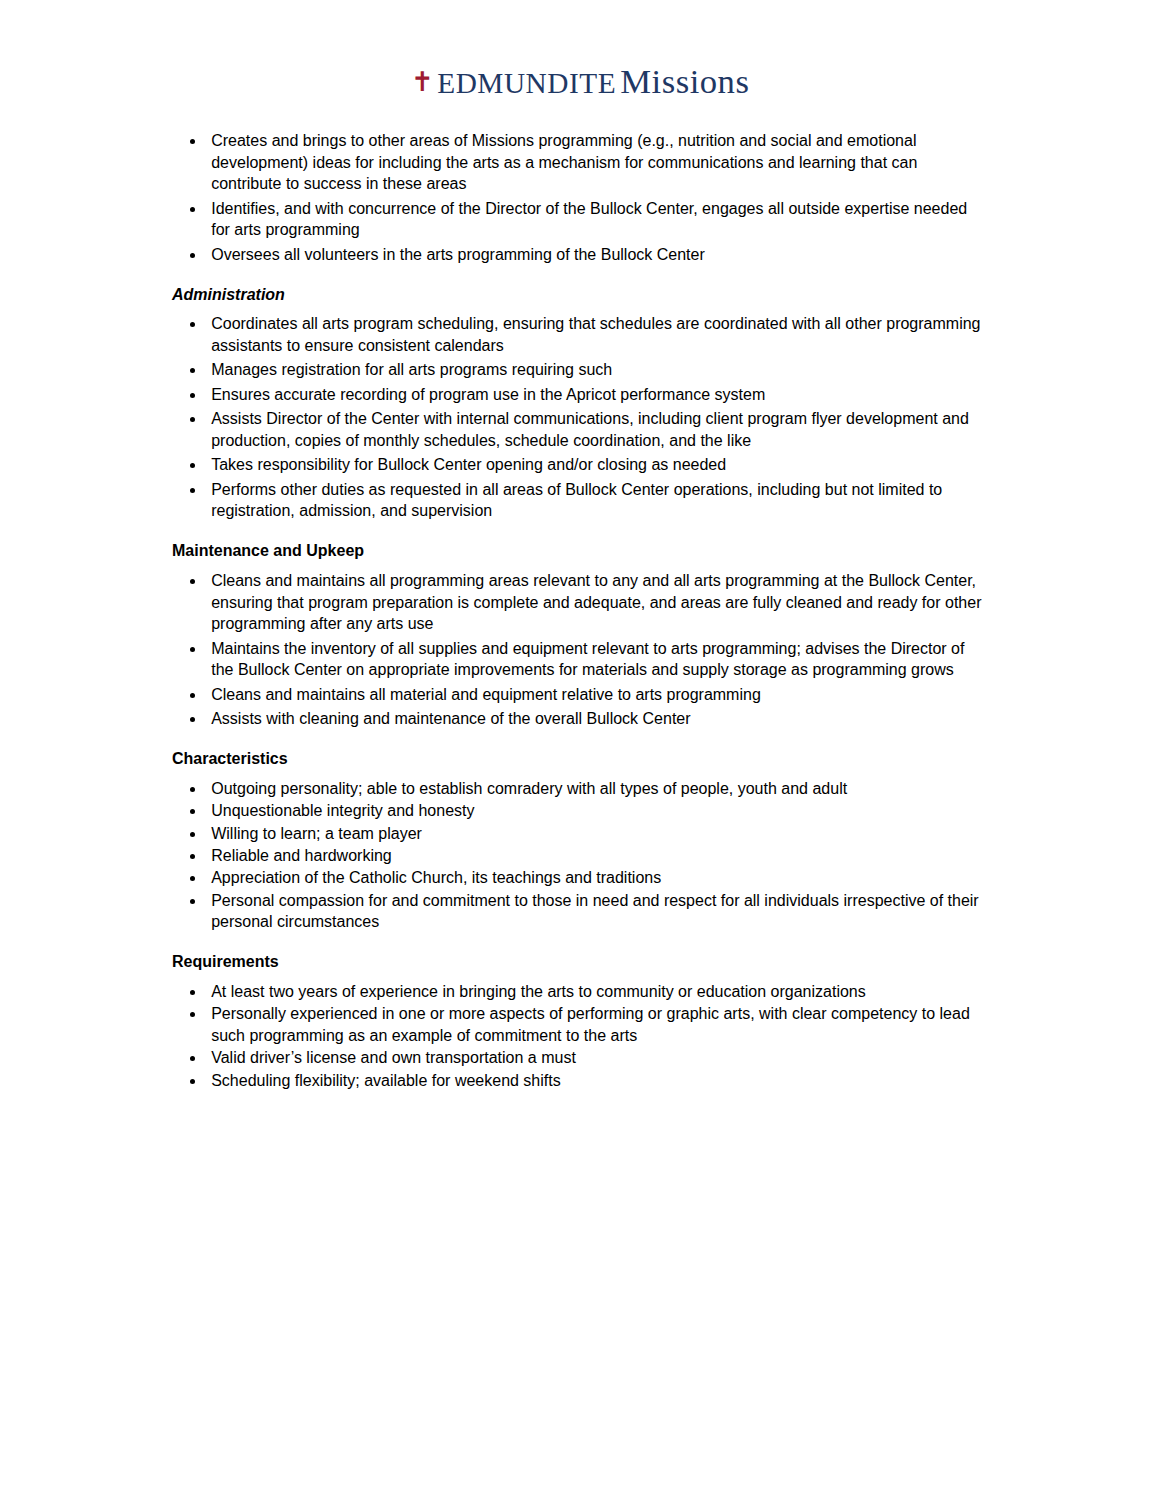✝EDMUNDITEMissions
Creates and brings to other areas of Missions programming (e.g., nutrition and social and emotional development) ideas for including the arts as a mechanism for communications and learning that can contribute to success in these areas
Identifies, and with concurrence of the Director of the Bullock Center, engages all outside expertise needed for arts programming
Oversees all volunteers in the arts programming of the Bullock Center
Administration
Coordinates all arts program scheduling, ensuring that schedules are coordinated with all other programming assistants to ensure consistent calendars
Manages registration for all arts programs requiring such
Ensures accurate recording of program use in the Apricot performance system
Assists Director of the Center with internal communications, including client program flyer development and production, copies of monthly schedules, schedule coordination, and the like
Takes responsibility for Bullock Center opening and/or closing as needed
Performs other duties as requested in all areas of Bullock Center operations, including but not limited to registration, admission, and supervision
Maintenance and Upkeep
Cleans and maintains all programming areas relevant to any and all arts programming at the Bullock Center, ensuring that program preparation is complete and adequate, and areas are fully cleaned and ready for other programming after any arts use
Maintains the inventory of all supplies and equipment relevant to arts programming; advises the Director of the Bullock Center on appropriate improvements for materials and supply storage as programming grows
Cleans and maintains all material and equipment relative to arts programming
Assists with cleaning and maintenance of the overall Bullock Center
Characteristics
Outgoing personality; able to establish comradery with all types of people, youth and adult
Unquestionable integrity and honesty
Willing to learn; a team player
Reliable and hardworking
Appreciation of the Catholic Church, its teachings and traditions
Personal compassion for and commitment to those in need and respect for all individuals irrespective of their personal circumstances
Requirements
At least two years of experience in bringing the arts to community or education organizations
Personally experienced in one or more aspects of performing or graphic arts, with clear competency to lead such programming as an example of commitment to the arts
Valid driver’s license and own transportation a must
Scheduling flexibility; available for weekend shifts